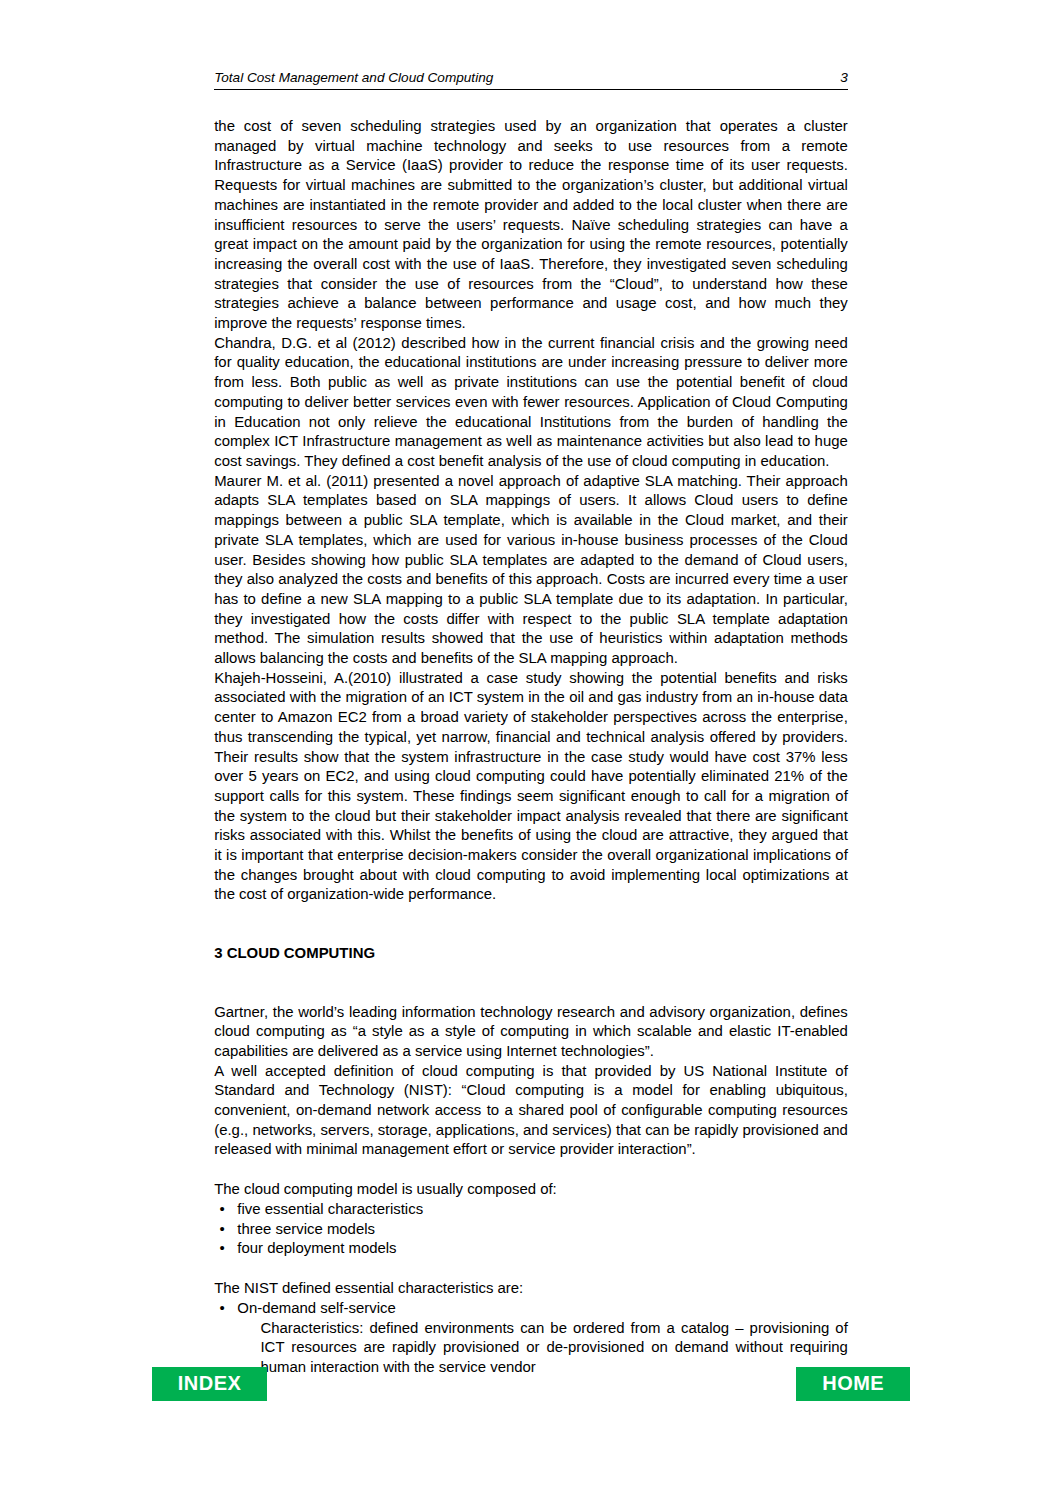Total Cost Management and Cloud Computing 3
the cost of seven scheduling strategies used by an organization that operates a cluster managed by virtual machine technology and seeks to use resources from a remote Infrastructure as a Service (IaaS) provider to reduce the response time of its user requests. Requests for virtual machines are submitted to the organization’s cluster, but additional virtual machines are instantiated in the remote provider and added to the local cluster when there are insufficient resources to serve the users’ requests. Naïve scheduling strategies can have a great impact on the amount paid by the organization for using the remote resources, potentially increasing the overall cost with the use of IaaS. Therefore, they investigated seven scheduling strategies that consider the use of resources from the “Cloud”, to understand how these strategies achieve a balance between performance and usage cost, and how much they improve the requests’ response times.
Chandra, D.G. et al (2012) described how in the current financial crisis and the growing need for quality education, the educational institutions are under increasing pressure to deliver more from less. Both public as well as private institutions can use the potential benefit of cloud computing to deliver better services even with fewer resources. Application of Cloud Computing in Education not only relieve the educational Institutions from the burden of handling the complex ICT Infrastructure management as well as maintenance activities but also lead to huge cost savings. They defined a cost benefit analysis of the use of cloud computing in education.
Maurer M. et al. (2011) presented a novel approach of adaptive SLA matching. Their approach adapts SLA templates based on SLA mappings of users. It allows Cloud users to define mappings between a public SLA template, which is available in the Cloud market, and their private SLA templates, which are used for various in-house business processes of the Cloud user. Besides showing how public SLA templates are adapted to the demand of Cloud users, they also analyzed the costs and benefits of this approach. Costs are incurred every time a user has to define a new SLA mapping to a public SLA template due to its adaptation. In particular, they investigated how the costs differ with respect to the public SLA template adaptation method. The simulation results showed that the use of heuristics within adaptation methods allows balancing the costs and benefits of the SLA mapping approach.
Khajeh-Hosseini, A.(2010) illustrated a case study showing the potential benefits and risks associated with the migration of an ICT system in the oil and gas industry from an in-house data center to Amazon EC2 from a broad variety of stakeholder perspectives across the enterprise, thus transcending the typical, yet narrow, financial and technical analysis offered by providers. Their results show that the system infrastructure in the case study would have cost 37% less over 5 years on EC2, and using cloud computing could have potentially eliminated 21% of the support calls for this system. These findings seem significant enough to call for a migration of the system to the cloud but their stakeholder impact analysis revealed that there are significant risks associated with this. Whilst the benefits of using the cloud are attractive, they argued that it is important that enterprise decision-makers consider the overall organizational implications of the changes brought about with cloud computing to avoid implementing local optimizations at the cost of organization-wide performance.
3 CLOUD COMPUTING
Gartner, the world’s leading information technology research and advisory organization, defines cloud computing as “a style as a style of computing in which scalable and elastic IT-enabled capabilities are delivered as a service using Internet technologies”.
A well accepted definition of cloud computing is that provided by US National Institute of Standard and Technology (NIST): “Cloud computing is a model for enabling ubiquitous, convenient, on-demand network access to a shared pool of configurable computing resources (e.g., networks, servers, storage, applications, and services) that can be rapidly provisioned and released with minimal management effort or service provider interaction”.
The cloud computing model is usually composed of:
five essential characteristics
three service models
four deployment models
The NIST defined essential characteristics are:
On-demand self-service
Characteristics: defined environments can be ordered from a catalog – provisioning of ICT resources are rapidly provisioned or de-provisioned on demand without requiring human interaction with the service vendor
INDEX HOME